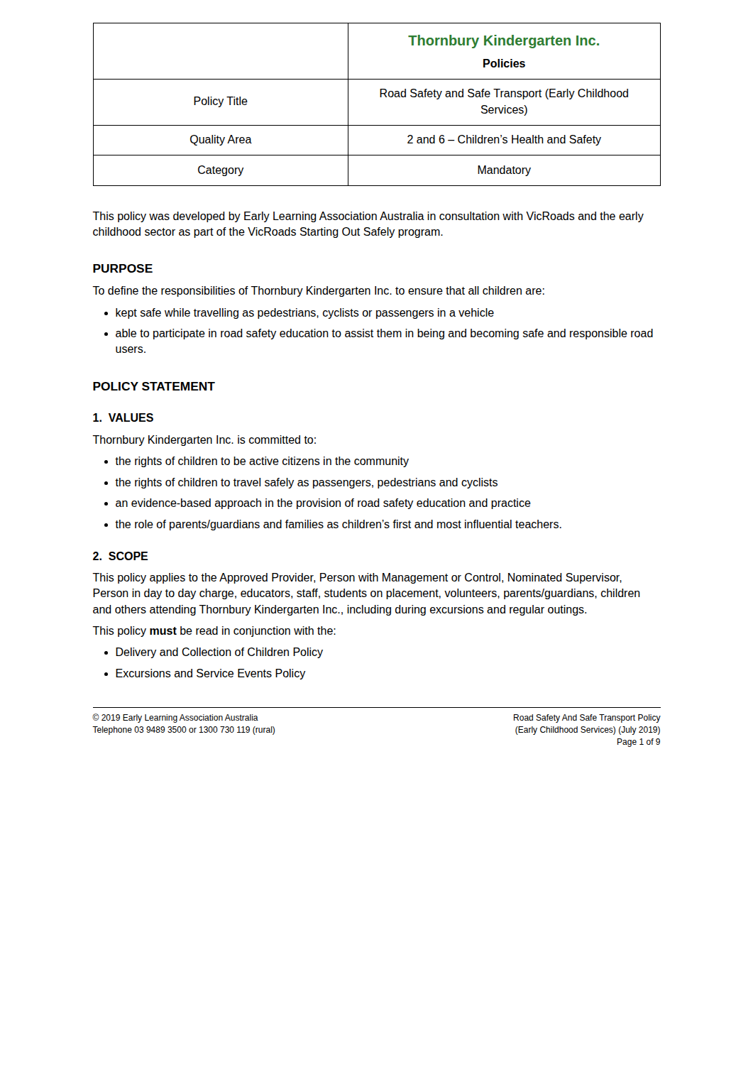| | Thornbury Kindergarten Inc. Policies |
| Policy Title | Road Safety and Safe Transport (Early Childhood Services) |
| Quality Area | 2 and 6 – Children’s Health and Safety |
| Category | Mandatory |
This policy was developed by Early Learning Association Australia in consultation with VicRoads and the early childhood sector as part of the VicRoads Starting Out Safely program.
PURPOSE
To define the responsibilities of Thornbury Kindergarten Inc. to ensure that all children are:
kept safe while travelling as pedestrians, cyclists or passengers in a vehicle
able to participate in road safety education to assist them in being and becoming safe and responsible road users.
POLICY STATEMENT
1. VALUES
Thornbury Kindergarten Inc. is committed to:
the rights of children to be active citizens in the community
the rights of children to travel safely as passengers, pedestrians and cyclists
an evidence-based approach in the provision of road safety education and practice
the role of parents/guardians and families as children’s first and most influential teachers.
2. SCOPE
This policy applies to the Approved Provider, Person with Management or Control, Nominated Supervisor, Person in day to day charge, educators, staff, students on placement, volunteers, parents/guardians, children and others attending Thornbury Kindergarten Inc., including during excursions and regular outings.
This policy must be read in conjunction with the:
Delivery and Collection of Children Policy
Excursions and Service Events Policy
© 2019 Early Learning Association Australia Telephone 03 9489 3500 or 1300 730 119 (rural)
Road Safety And Safe Transport Policy (Early Childhood Services) (July 2019) Page 1 of 9